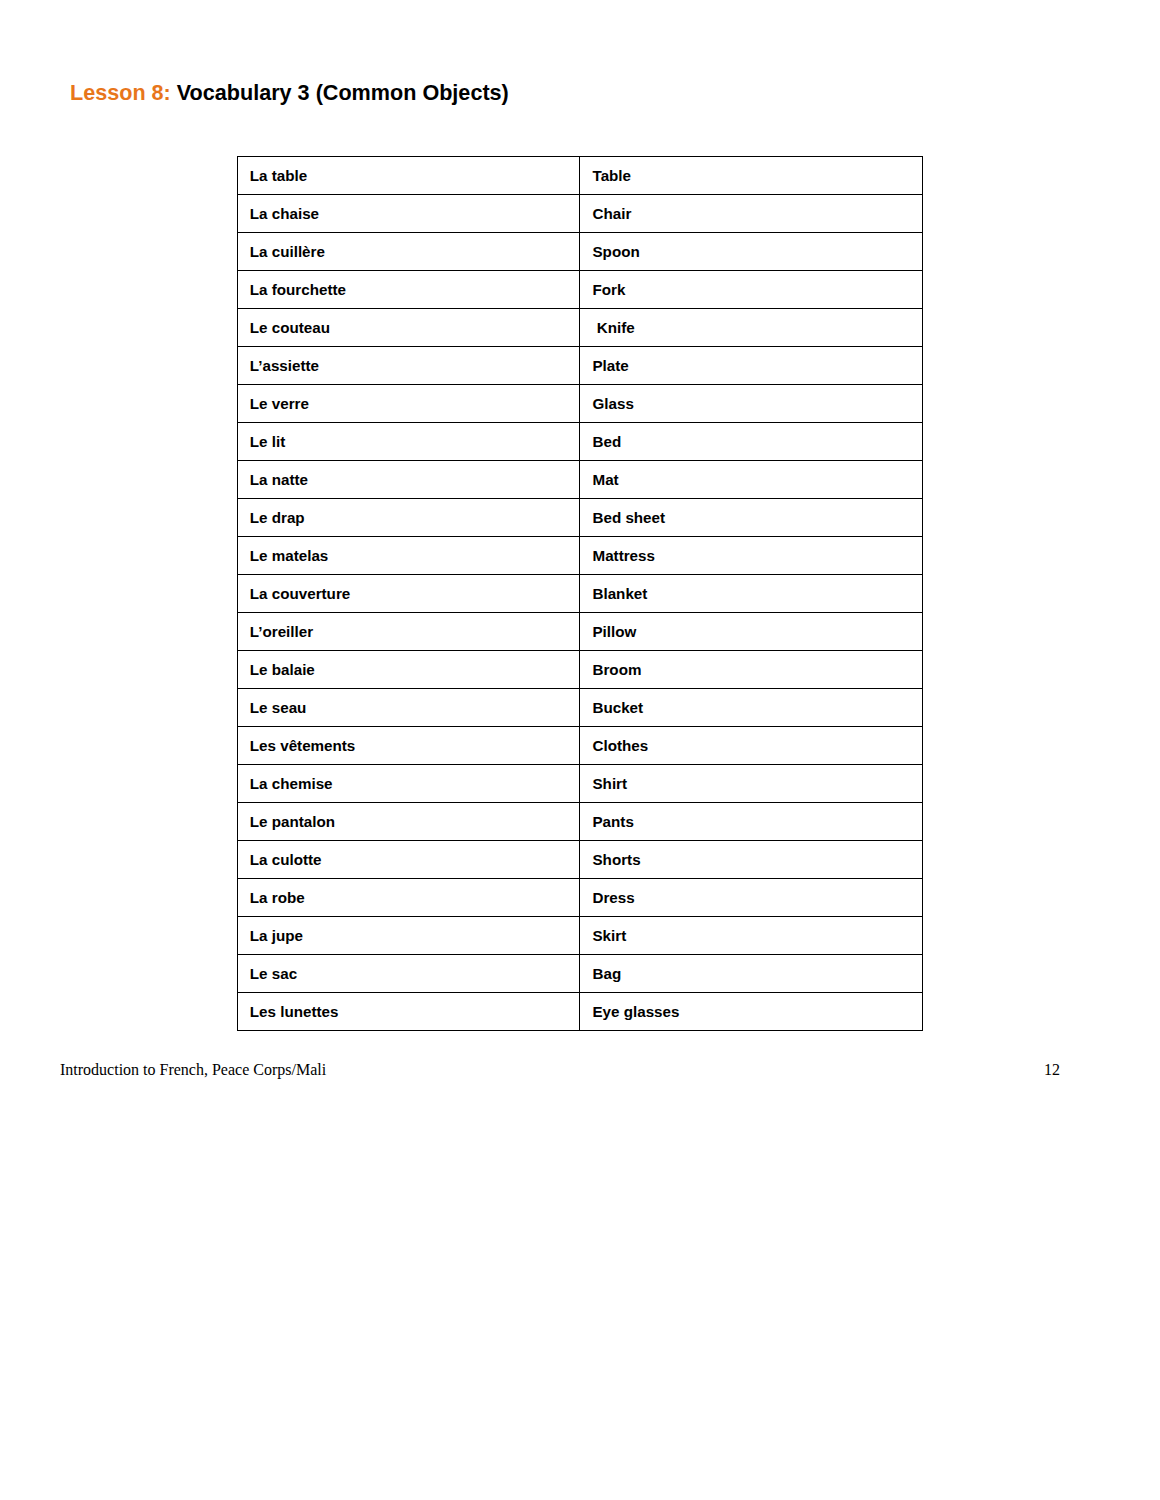Lesson 8: Vocabulary 3 (Common Objects)
| La table | Table |
| La chaise | Chair |
| La cuillère | Spoon |
| La fourchette | Fork |
| Le couteau | Knife |
| L’assiette | Plate |
| Le verre | Glass |
| Le lit | Bed |
| La natte | Mat |
| Le drap | Bed sheet |
| Le matelas | Mattress |
| La couverture | Blanket |
| L’oreiller | Pillow |
| Le balaie | Broom |
| Le seau | Bucket |
| Les vêtements | Clothes |
| La chemise | Shirt |
| Le pantalon | Pants |
| La culotte | Shorts |
| La robe | Dress |
| La jupe | Skirt |
| Le sac | Bag |
| Les lunettes | Eye glasses |
Introduction to French, Peace Corps/Mali 12